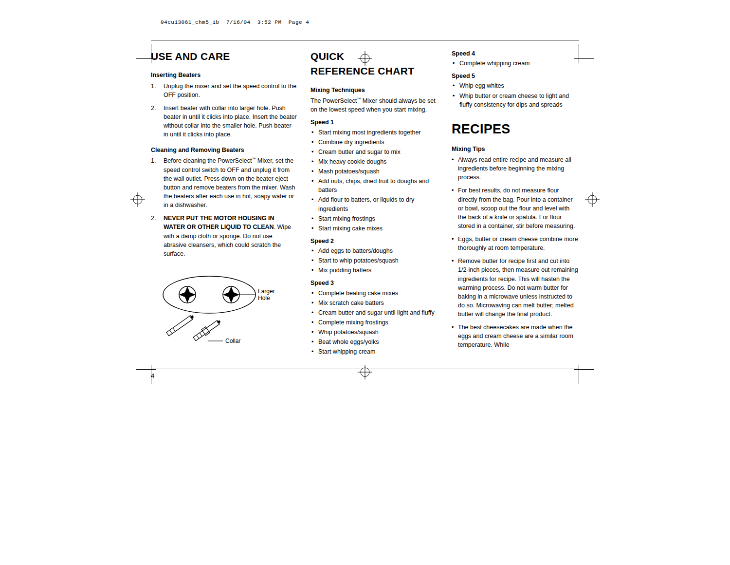04cu13061_chm5_ib 7/16/04 3:52 PM Page 4
USE AND CARE
Inserting Beaters
Unplug the mixer and set the speed control to the OFF position.
Insert beater with collar into larger hole. Push beater in until it clicks into place. Insert the beater without collar into the smaller hole. Push beater in until it clicks into place.
Cleaning and Removing Beaters
Before cleaning the PowerSelect™ Mixer, set the speed control switch to OFF and unplug it from the wall outlet. Press down on the beater eject button and remove beaters from the mixer. Wash the beaters after each use in hot, soapy water or in a dishwasher.
NEVER PUT THE MOTOR HOUSING IN WATER OR OTHER LIQUID TO CLEAN. Wipe with a damp cloth or sponge. Do not use abrasive cleansers, which could scratch the surface.
Larger Hole Collar
QUICK
REFERENCE CHART
Mixing Techniques
The PowerSelect™ Mixer should always be set on the lowest speed when you start mixing.
Speed 1
Start mixing most ingredients together
Combine dry ingredients
Cream butter and sugar to mix
Mix heavy cookie doughs
Mash potatoes/squash
Add nuts, chips, dried fruit to doughs and batters
Add flour to batters, or liquids to dry ingredients
Start mixing frostings
Start mixing cake mixes
Speed 2
Add eggs to batters/doughs
Start to whip potatoes/squash
Mix pudding batters
Speed 3
Complete beating cake mixes
Mix scratch cake batters
Cream butter and sugar until light and fluffy
Complete mixing frostings
Whip potatoes/squash
Beat whole eggs/yolks
Start whipping cream
Speed 4
Complete whipping cream
Speed 5
Whip egg whites
Whip butter or cream cheese to light and fluffy consistency for dips and spreads
RECIPES
Mixing Tips
Always read entire recipe and measure all ingredients before beginning the mixing process.
For best results, do not measure flour directly from the bag. Pour into a container or bowl, scoop out the flour and level with the back of a knife or spatula. For flour stored in a container, stir before measuring.
Eggs, butter or cream cheese combine more thoroughly at room temperature.
Remove butter for recipe first and cut into 1/2-inch pieces, then measure out remaining ingredients for recipe. This will hasten the warming process. Do not warm butter for baking in a microwave unless instructed to do so. Microwaving can melt butter; melted butter will change the final product.
The best cheesecakes are made when the eggs and cream cheese are a similar room temperature. While
4